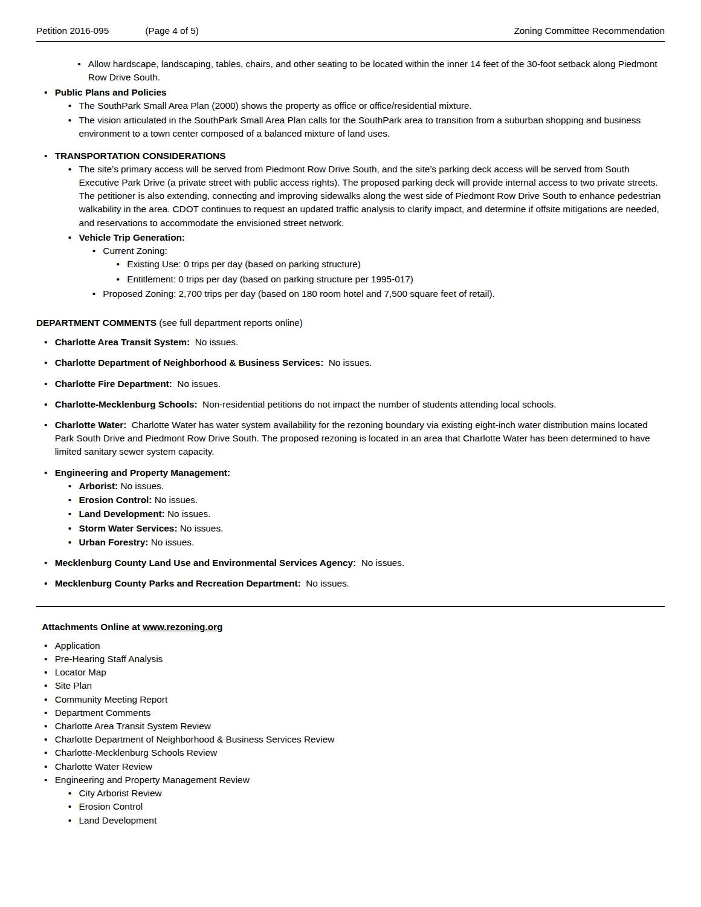Petition 2016-095
(Page 4 of 5)
Zoning Committee Recommendation
Allow hardscape, landscaping, tables, chairs, and other seating to be located within the inner 14 feet of the 30-foot setback along Piedmont Row Drive South.
Public Plans and Policies
The SouthPark Small Area Plan (2000) shows the property as office or office/residential mixture.
The vision articulated in the SouthPark Small Area Plan calls for the SouthPark area to transition from a suburban shopping and business environment to a town center composed of a balanced mixture of land uses.
TRANSPORTATION CONSIDERATIONS
The site’s primary access will be served from Piedmont Row Drive South, and the site’s parking deck access will be served from South Executive Park Drive (a private street with public access rights). The proposed parking deck will provide internal access to two private streets. The petitioner is also extending, connecting and improving sidewalks along the west side of Piedmont Row Drive South to enhance pedestrian walkability in the area. CDOT continues to request an updated traffic analysis to clarify impact, and determine if offsite mitigations are needed, and reservations to accommodate the envisioned street network.
Vehicle Trip Generation:
Current Zoning:
Existing Use: 0 trips per day (based on parking structure)
Entitlement: 0 trips per day (based on parking structure per 1995-017)
Proposed Zoning: 2,700 trips per day (based on 180 room hotel and 7,500 square feet of retail).
DEPARTMENT COMMENTS (see full department reports online)
Charlotte Area Transit System: No issues.
Charlotte Department of Neighborhood & Business Services: No issues.
Charlotte Fire Department: No issues.
Charlotte-Mecklenburg Schools: Non-residential petitions do not impact the number of students attending local schools.
Charlotte Water: Charlotte Water has water system availability for the rezoning boundary via existing eight-inch water distribution mains located Park South Drive and Piedmont Row Drive South. The proposed rezoning is located in an area that Charlotte Water has been determined to have limited sanitary sewer system capacity.
Engineering and Property Management:
Arborist: No issues.
Erosion Control: No issues.
Land Development: No issues.
Storm Water Services: No issues.
Urban Forestry: No issues.
Mecklenburg County Land Use and Environmental Services Agency: No issues.
Mecklenburg County Parks and Recreation Department: No issues.
Attachments Online at www.rezoning.org
Application
Pre-Hearing Staff Analysis
Locator Map
Site Plan
Community Meeting Report
Department Comments
Charlotte Area Transit System Review
Charlotte Department of Neighborhood & Business Services Review
Charlotte-Mecklenburg Schools Review
Charlotte Water Review
Engineering and Property Management Review
City Arborist Review
Erosion Control
Land Development